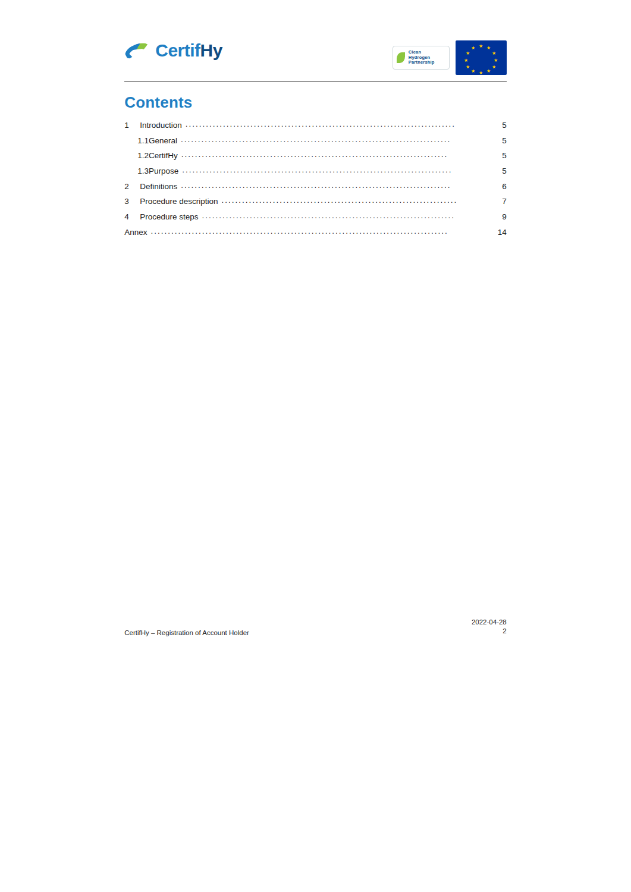CertifHy
Clean
Hydrogen
Partnership
★ ★ ★ ★ ★ ★ ★ ★ ★ ★ ★ ★
Contents
1 Introduction ............................................................................... 5
1.1 General ............................................................................... 5
1.2 CertifHy .............................................................................. 5
1.3 Purpose ............................................................................... 5
2 Definitions ............................................................................... 6
3 Procedure description ..................................................................... 7
4 Procedure steps .......................................................................... 9
Annex ....................................................................................... 14
CertifHy – Registration of Account Holder
2022-04-28
2